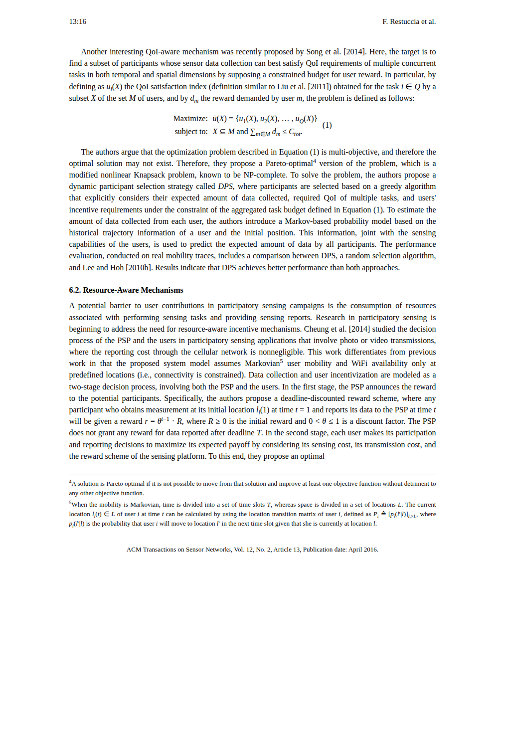13:16 F. Restuccia et al.
Another interesting QoI-aware mechanism was recently proposed by Song et al. [2014]. Here, the target is to find a subset of participants whose sensor data collection can best satisfy QoI requirements of multiple concurrent tasks in both temporal and spatial dimensions by supposing a constrained budget for user reward. In particular, by defining as ui(X) the QoI satisfaction index (definition similar to Liu et al. [2011]) obtained for the task i ∈ Q by a subset X of the set M of users, and by dm the reward demanded by user m, the problem is defined as follows:
| Maximize: | ū ( X ) = { u 1 ( X ), u 2 ( X ), … , u Q ( X )} | (1) |
| subject to: | X ⊆ M and ∑ m ∈ M d m ≤ C tot . |
The authors argue that the optimization problem described in Equation (1) is multi-objective, and therefore the optimal solution may not exist. Therefore, they propose a Pareto-optimal4 version of the problem, which is a modified nonlinear Knapsack problem, known to be NP-complete. To solve the problem, the authors propose a dynamic participant selection strategy called DPS, where participants are selected based on a greedy algorithm that explicitly considers their expected amount of data collected, required QoI of multiple tasks, and users' incentive requirements under the constraint of the aggregated task budget defined in Equation (1). To estimate the amount of data collected from each user, the authors introduce a Markov-based probability model based on the historical trajectory information of a user and the initial position. This information, joint with the sensing capabilities of the users, is used to predict the expected amount of data by all participants. The performance evaluation, conducted on real mobility traces, includes a comparison between DPS, a random selection algorithm, and Lee and Hoh [2010b]. Results indicate that DPS achieves better performance than both approaches.
6.2. Resource-Aware Mechanisms
A potential barrier to user contributions in participatory sensing campaigns is the consumption of resources associated with performing sensing tasks and providing sensing reports. Research in participatory sensing is beginning to address the need for resource-aware incentive mechanisms. Cheung et al. [2014] studied the decision process of the PSP and the users in participatory sensing applications that involve photo or video transmissions, where the reporting cost through the cellular network is nonnegligible. This work differentiates from previous work in that the proposed system model assumes Markovian5 user mobility and WiFi availability only at predefined locations (i.e., connectivity is constrained). Data collection and user incentivization are modeled as a two-stage decision process, involving both the PSP and the users. In the first stage, the PSP announces the reward to the potential participants. Specifically, the authors propose a deadline-discounted reward scheme, where any participant who obtains measurement at its initial location li(1) at time t = 1 and reports its data to the PSP at time t will be given a reward r = θt−1 · R, where R ≥ 0 is the initial reward and 0 < θ ≤ 1 is a discount factor. The PSP does not grant any reward for data reported after deadline T. In the second stage, each user makes its participation and reporting decisions to maximize its expected payoff by considering its sensing cost, its transmission cost, and the reward scheme of the sensing platform. To this end, they propose an optimal
4A solution is Pareto optimal if it is not possible to move from that solution and improve at least one objective function without detriment to any other objective function.
5When the mobility is Markovian, time is divided into a set of time slots T, whereas space is divided in a set of locations L. The current location li(t) ∈ L of user i at time t can be calculated by using the location transition matrix of user i, defined as Pi ≙ [pi(l′|l)]L×L, where pi(l′|l) is the probability that user i will move to location l′ in the next time slot given that she is currently at location l.
ACM Transactions on Sensor Networks, Vol. 12, No. 2, Article 13, Publication date: April 2016.